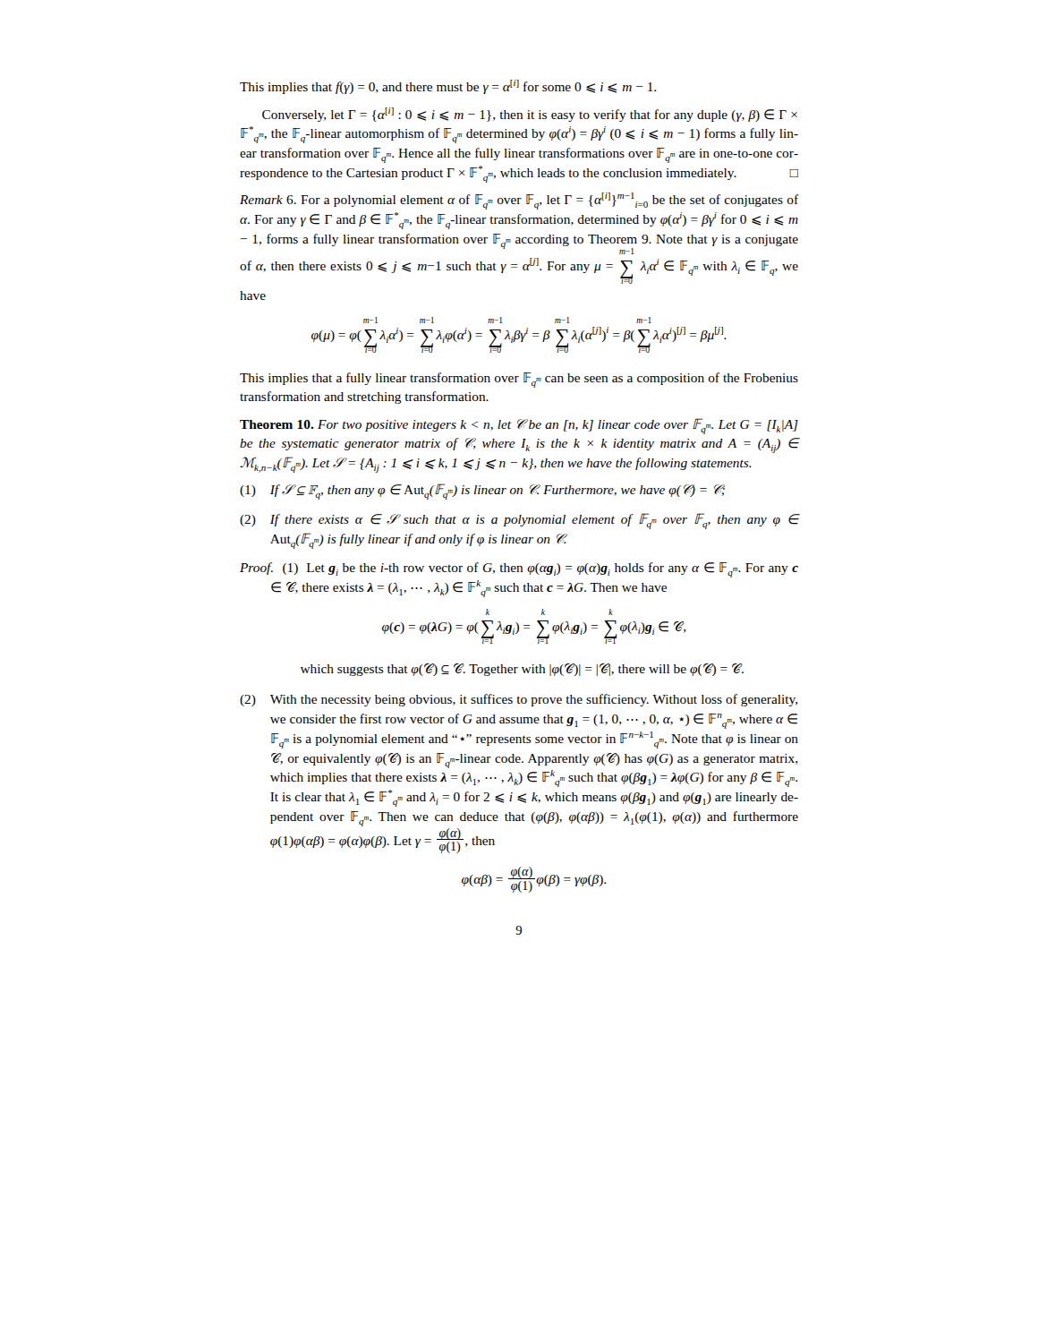This implies that f(γ) = 0, and there must be γ = α[i] for some 0 ⩽ i ⩽ m − 1.
Conversely, let Γ = {α[i] : 0 ⩽ i ⩽ m − 1}, then it is easy to verify that for any duple (γ, β) ∈ Γ × 𝔽*qm, the 𝔽q-linear automorphism of 𝔽qm determined by φ(αi) = βγi (0 ⩽ i ⩽ m − 1) forms a fully linear transformation over 𝔽qm. Hence all the fully linear transformations over 𝔽qm are in one-to-one correspondence to the Cartesian product Γ × 𝔽*qm, which leads to the conclusion immediately. □
Remark 6. For a polynomial element α of 𝔽qm over 𝔽q, let Γ = {α[i]}m−1i=0 be the set of conjugates of α. For any γ ∈ Γ and β ∈ 𝔽*qm, the 𝔽q-linear transformation, determined by φ(αi) = βγi for 0 ⩽ i ⩽ m − 1, forms a fully linear transformation over 𝔽qm according to Theorem 9. Note that γ is a conjugate of α, then there exists 0 ⩽ j ⩽ m−1 such that γ = α[j]. For any μ = m−1∑i=0 λiαi ∈ 𝔽qm with λi ∈ 𝔽q, we have
φ(μ) = φ(m−1∑i=0 λiαi) = m−1∑i=0 λiφ(αi) = m−1∑i=0 λiβγi = β m−1∑i=0 λi(α[j])i = β(m−1∑i=0 λiαi)[j] = βμ[j].
This implies that a fully linear transformation over 𝔽qm can be seen as a composition of the Frobenius transformation and stretching transformation.
Theorem 10. For two positive integers k < n, let 𝒞 be an [n, k] linear code over 𝔽qm. Let G = [Ik|A] be the systematic generator matrix of 𝒞, where Ik is the k × k identity matrix and A = (Aij) ∈ ℳk,n−k(𝔽qm). Let 𝒮 = {Aij : 1 ⩽ i ⩽ k, 1 ⩽ j ⩽ n − k}, then we have the following statements.
(1) If 𝒮 ⊆ 𝔽q, then any φ ∈ Autq(𝔽qm) is linear on 𝒞. Furthermore, we have φ(𝒞) = 𝒞;
(2) If there exists α ∈ 𝒮 such that α is a polynomial element of 𝔽qm over 𝔽q, then any φ ∈ Autq(𝔽qm) is fully linear if and only if φ is linear on 𝒞.
Proof. (1) Let gi be the i-th row vector of G, then φ(αgi) = φ(α)gi holds for any α ∈ 𝔽qm. For any c ∈ 𝒞, there exists λ = (λ1, ⋯ , λk) ∈ 𝔽kqm such that c = λG. Then we have
φ(c) = φ(λG) = φ(k∑i=1 λi gi) = k∑i=1 φ(λi gi) = k∑i=1 φ(λi)gi ∈ 𝒞,
which suggests that φ(𝒞) ⊆ 𝒞. Together with |φ(𝒞)| = |𝒞|, there will be φ(𝒞) = 𝒞.
(2) With the necessity being obvious, it suffices to prove the sufficiency. Without loss of generality, we consider the first row vector of G and assume that g1 = (1, 0, ⋯ , 0, α, ⋆) ∈ 𝔽nqm, where α ∈ 𝔽qm is a polynomial element and “⋆” represents some vector in 𝔽n−k−1qm. Note that φ is linear on 𝒞, or equivalently φ(𝒞) is an 𝔽qm-linear code. Apparently φ(𝒞) has φ(G) as a generator matrix, which implies that there exists λ = (λ1, ⋯ , λk) ∈ 𝔽kqm such that φ(βg1) = λφ(G) for any β ∈ 𝔽qm. It is clear that λ1 ∈ 𝔽*qm and λi = 0 for 2 ⩽ i ⩽ k, which means φ(βg1) and φ(g1) are linearly dependent over 𝔽qm. Then we can deduce that (φ(β), φ(αβ)) = λ1(φ(1), φ(α)) and furthermore φ(1)φ(αβ) = φ(α)φ(β). Let γ = φ(α) φ(1), then
φ(αβ) = φ(α) φ(1) φ(β) = γφ(β).
9